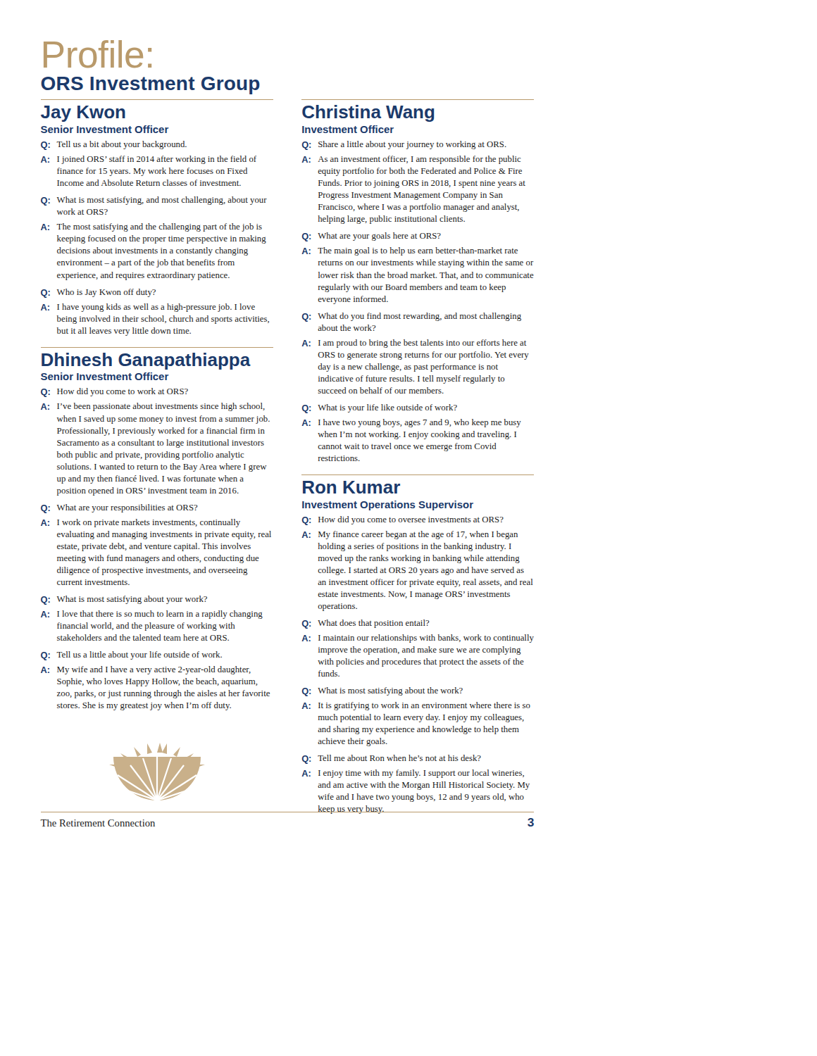Profile:
ORS Investment Group
Jay Kwon
Senior Investment Officer
Q: Tell us a bit about your background.
A: I joined ORS’ staff in 2014 after working in the field of finance for 15 years. My work here focuses on Fixed Income and Absolute Return classes of investment.
Q: What is most satisfying, and most challenging, about your work at ORS?
A: The most satisfying and the challenging part of the job is keeping focused on the proper time perspective in making decisions about investments in a constantly changing environment – a part of the job that benefits from experience, and requires extraordinary patience.
Q: Who is Jay Kwon off duty?
A: I have young kids as well as a high-pressure job. I love being involved in their school, church and sports activities, but it all leaves very little down time.
Dhinesh Ganapathiappa
Senior Investment Officer
Q: How did you come to work at ORS?
A: I’ve been passionate about investments since high school, when I saved up some money to invest from a summer job. Professionally, I previously worked for a financial firm in Sacramento as a consultant to large institutional investors both public and private, providing portfolio analytic solutions. I wanted to return to the Bay Area where I grew up and my then fiancé lived. I was fortunate when a position opened in ORS’ investment team in 2016.
Q: What are your responsibilities at ORS?
A: I work on private markets investments, continually evaluating and managing investments in private equity, real estate, private debt, and venture capital. This involves meeting with fund managers and others, conducting due diligence of prospective investments, and overseeing current investments.
Q: What is most satisfying about your work?
A: I love that there is so much to learn in a rapidly changing financial world, and the pleasure of working with stakeholders and the talented team here at ORS.
Q: Tell us a little about your life outside of work.
A: My wife and I have a very active 2-year-old daughter, Sophie, who loves Happy Hollow, the beach, aquarium, zoo, parks, or just running through the aisles at her favorite stores. She is my greatest joy when I’m off duty.
Christina Wang
Investment Officer
Q: Share a little about your journey to working at ORS.
A: As an investment officer, I am responsible for the public equity portfolio for both the Federated and Police & Fire Funds. Prior to joining ORS in 2018, I spent nine years at Progress Investment Management Company in San Francisco, where I was a portfolio manager and analyst, helping large, public institutional clients.
Q: What are your goals here at ORS?
A: The main goal is to help us earn better-than-market rate returns on our investments while staying within the same or lower risk than the broad market. That, and to communicate regularly with our Board members and team to keep everyone informed.
Q: What do you find most rewarding, and most challenging about the work?
A: I am proud to bring the best talents into our efforts here at ORS to generate strong returns for our portfolio. Yet every day is a new challenge, as past performance is not indicative of future results. I tell myself regularly to succeed on behalf of our members.
Q: What is your life like outside of work?
A: I have two young boys, ages 7 and 9, who keep me busy when I’m not working. I enjoy cooking and traveling. I cannot wait to travel once we emerge from Covid restrictions.
Ron Kumar
Investment Operations Supervisor
Q: How did you come to oversee investments at ORS?
A: My finance career began at the age of 17, when I began holding a series of positions in the banking industry. I moved up the ranks working in banking while attending college. I started at ORS 20 years ago and have served as an investment officer for private equity, real assets, and real estate investments. Now, I manage ORS’ investments operations.
Q: What does that position entail?
A: I maintain our relationships with banks, work to continually improve the operation, and make sure we are complying with policies and procedures that protect the assets of the funds.
Q: What is most satisfying about the work?
A: It is gratifying to work in an environment where there is so much potential to learn every day. I enjoy my colleagues, and sharing my experience and knowledge to help them achieve their goals.
Q: Tell me about Ron when he’s not at his desk?
A: I enjoy time with my family. I support our local wineries, and am active with the Morgan Hill Historical Society. My wife and I have two young boys, 12 and 9 years old, who keep us very busy.
The Retirement Connection 3